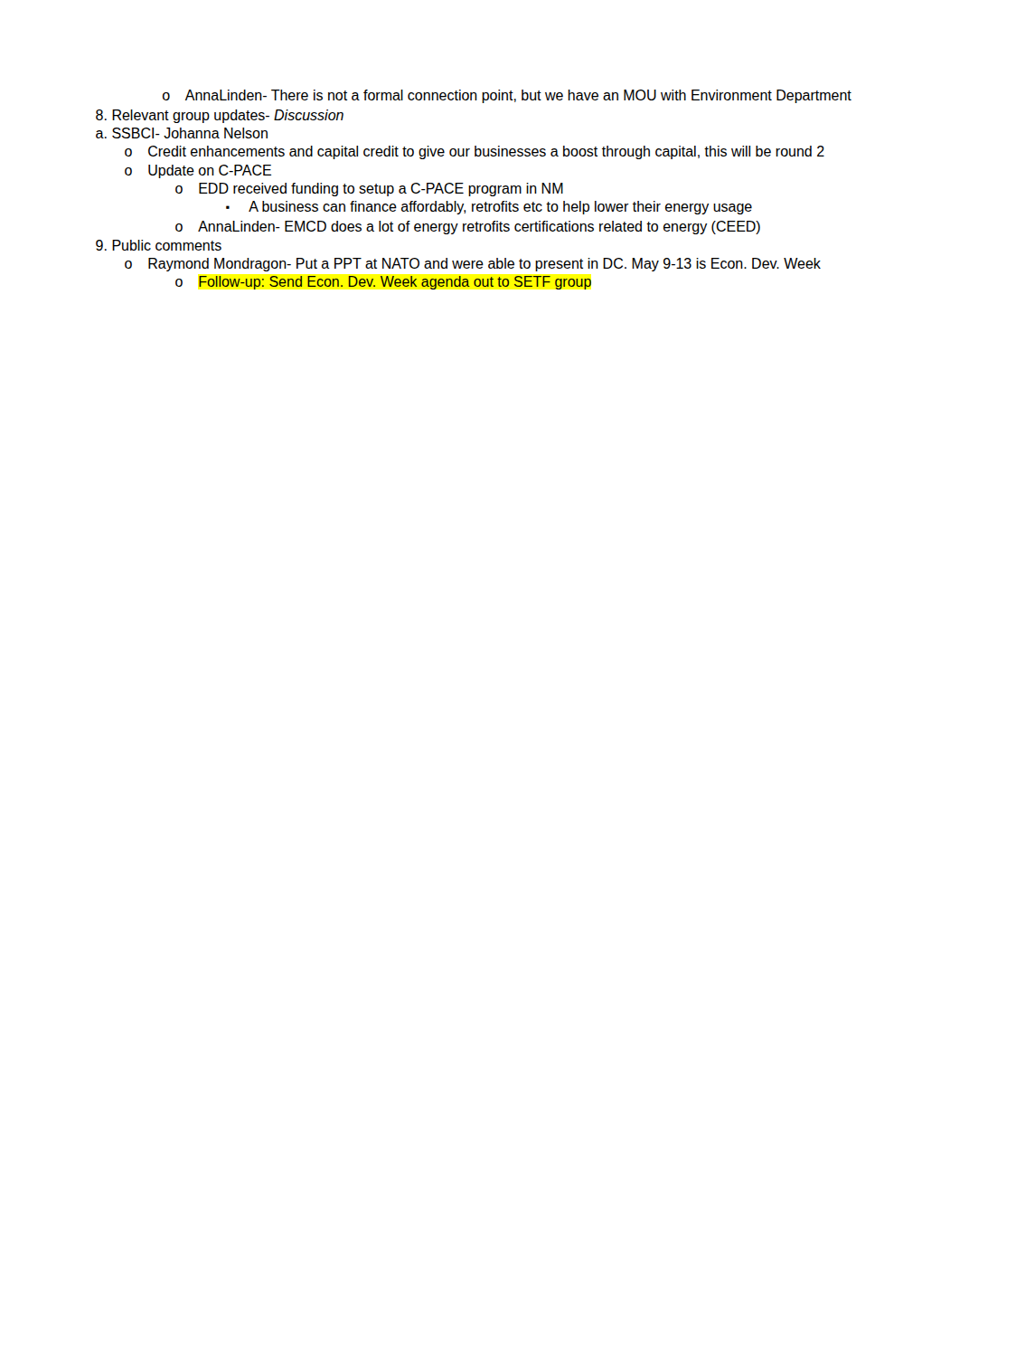AnnaLinden- There is not a formal connection point, but we have an MOU with Environment Department
8. Relevant group updates- Discussion
a. SSBCI- Johanna Nelson
Credit enhancements and capital credit to give our businesses a boost through capital, this will be round 2
Update on C-PACE
EDD received funding to setup a C-PACE program in NM
A business can finance affordably, retrofits etc to help lower their energy usage
AnnaLinden- EMCD does a lot of energy retrofits certifications related to energy (CEED)
9. Public comments
Raymond Mondragon- Put a PPT at NATO and were able to present in DC. May 9-13 is Econ. Dev. Week
Follow-up: Send Econ. Dev. Week agenda out to SETF group